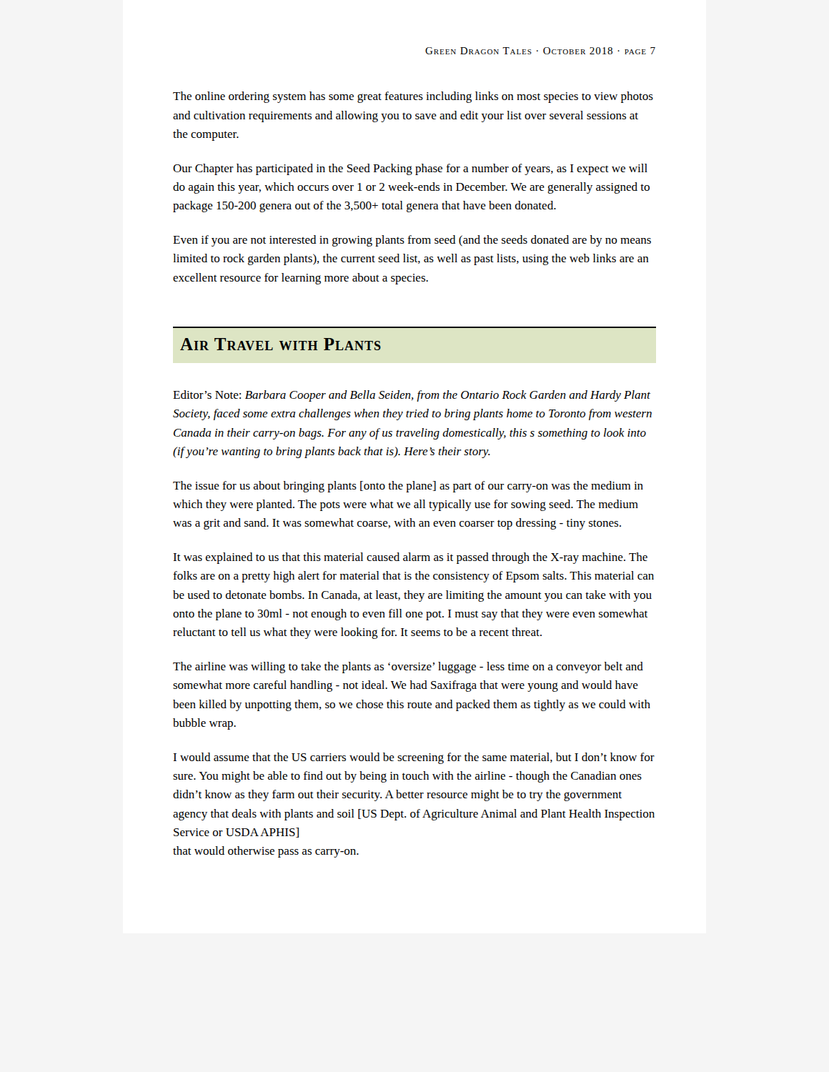Green Dragon Tales · October 2018 · page 7
The online ordering system has some great features including links on most species to view photos and cultivation requirements and allowing you to save and edit your list over several sessions at the computer.
Our Chapter has participated in the Seed Packing phase for a number of years, as I expect we will do again this year, which occurs over 1 or 2 week-ends in December. We are generally assigned to package 150-200 genera out of the 3,500+ total genera that have been donated.
Even if you are not interested in growing plants from seed (and the seeds donated are by no means limited to rock garden plants), the current seed list, as well as past lists, using the web links are an excellent resource for learning more about a species.
Air Travel with Plants
Editor’s Note: Barbara Cooper and Bella Seiden, from the Ontario Rock Garden and Hardy Plant Society, faced some extra challenges when they tried to bring plants home to Toronto from western Canada in their carry-on bags. For any of us traveling domestically, this s something to look into (if you’re wanting to bring plants back that is). Here’s their story.
The issue for us about bringing plants [onto the plane] as part of our carry-on was the medium in which they were planted. The pots were what we all typically use for sowing seed. The medium was a grit and sand. It was somewhat coarse, with an even coarser top dressing - tiny stones.
It was explained to us that this material caused alarm as it passed through the X-ray machine. The folks are on a pretty high alert for material that is the consistency of Epsom salts. This material can be used to detonate bombs. In Canada, at least, they are limiting the amount you can take with you onto the plane to 30ml - not enough to even fill one pot. I must say that they were even somewhat reluctant to tell us what they were looking for. It seems to be a recent threat.
The airline was willing to take the plants as ‘oversize’ luggage - less time on a conveyor belt and somewhat more careful handling - not ideal. We had Saxifraga that were young and would have been killed by unpotting them, so we chose this route and packed them as tightly as we could with bubble wrap.
I would assume that the US carriers would be screening for the same material, but I don’t know for sure. You might be able to find out by being in touch with the airline - though the Canadian ones didn’t know as they farm out their security. A better resource might be to try the government agency that deals with plants and soil [US Dept. of Agriculture Animal and Plant Health Inspection Service or USDA APHIS]
that would otherwise pass as carry-on.